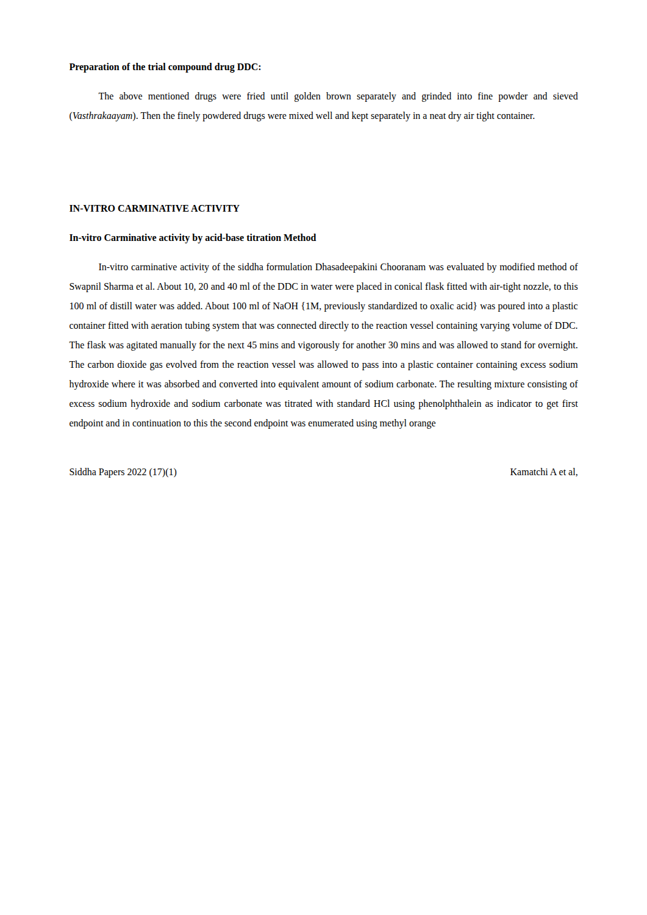Preparation of the trial compound drug DDC:
The above mentioned drugs were fried until golden brown separately and grinded into fine powder and sieved (Vasthrakaayam). Then the finely powdered drugs were mixed well and kept separately in a neat dry air tight container.
IN-VITRO CARMINATIVE ACTIVITY
In-vitro Carminative activity by acid-base titration Method
In-vitro carminative activity of the siddha formulation Dhasadeepakini Chooranam was evaluated by modified method of Swapnil Sharma et al. About 10, 20 and 40 ml of the DDC in water were placed in conical flask fitted with air-tight nozzle, to this 100 ml of distill water was added. About 100 ml of NaOH {1M, previously standardized to oxalic acid} was poured into a plastic container fitted with aeration tubing system that was connected directly to the reaction vessel containing varying volume of DDC. The flask was agitated manually for the next 45 mins and vigorously for another 30 mins and was allowed to stand for overnight. The carbon dioxide gas evolved from the reaction vessel was allowed to pass into a plastic container containing excess sodium hydroxide where it was absorbed and converted into equivalent amount of sodium carbonate. The resulting mixture consisting of excess sodium hydroxide and sodium carbonate was titrated with standard HCl using phenolphthalein as indicator to get first endpoint and in continuation to this the second endpoint was enumerated using methyl orange
Siddha Papers 2022 (17)(1) Kamatchi A et al,